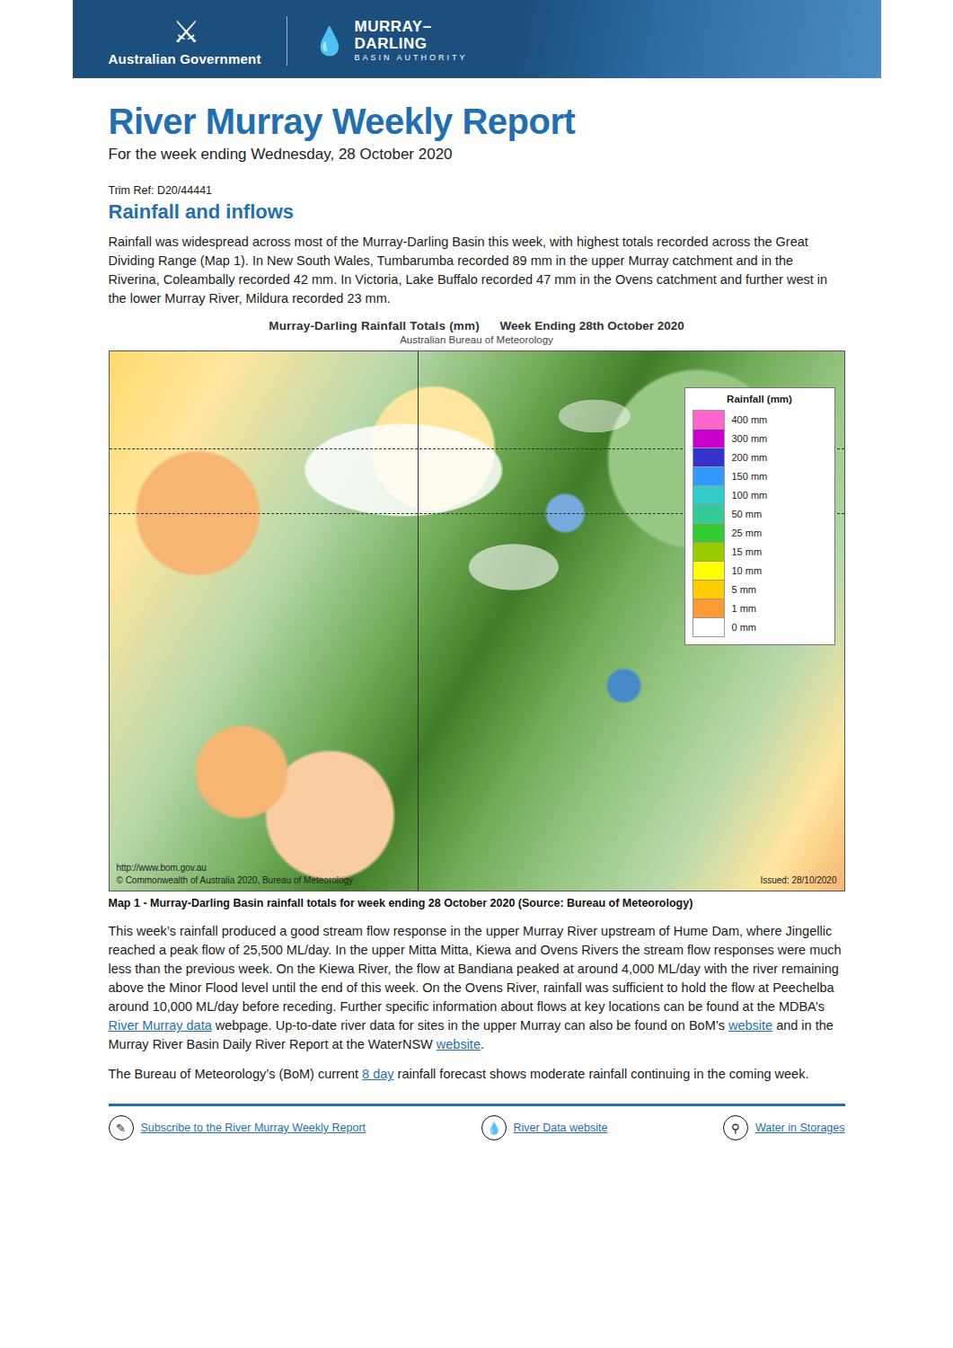⚔
Australian Government
💧
MURRAY–
DARLING
BASIN AUTHORITY
River Murray Weekly Report
For the week ending Wednesday, 28 October 2020
Trim Ref: D20/44441
Rainfall and inflows
Rainfall was widespread across most of the Murray-Darling Basin this week, with highest totals recorded across the Great Dividing Range (Map 1). In New South Wales, Tumbarumba recorded 89 mm in the upper Murray catchment and in the Riverina, Coleambally recorded 42 mm. In Victoria, Lake Buffalo recorded 47 mm in the Ovens catchment and further west in the lower Murray River, Mildura recorded 23 mm.
Murray-Darling Rainfall Totals (mm) Week Ending 28th October 2020
Australian Bureau of Meteorology
Rainfall (mm)
| | 400 mm |
| | 300 mm |
| | 200 mm |
| | 150 mm |
| | 100 mm |
| | 50 mm |
| | 25 mm |
| | 15 mm |
| | 10 mm |
| | 5 mm |
| | 1 mm |
| | 0 mm |
http://www.bom.gov.au
© Commonwealth of Australia 2020, Bureau of Meteorology
Issued: 28/10/2020
Map 1 - Murray-Darling Basin rainfall totals for week ending 28 October 2020 (Source: Bureau of Meteorology)
This week’s rainfall produced a good stream flow response in the upper Murray River upstream of Hume Dam, where Jingellic reached a peak flow of 25,500 ML/day. In the upper Mitta Mitta, Kiewa and Ovens Rivers the stream flow responses were much less than the previous week. On the Kiewa River, the flow at Bandiana peaked at around 4,000 ML/day with the river remaining above the Minor Flood level until the end of this week. On the Ovens River, rainfall was sufficient to hold the flow at Peechelba around 10,000 ML/day before receding. Further specific information about flows at key locations can be found at the MDBA’s River Murray data webpage. Up-to-date river data for sites in the upper Murray can also be found on BoM’s website and in the Murray River Basin Daily River Report at the WaterNSW website.
The Bureau of Meteorology’s (BoM) current 8 day rainfall forecast shows moderate rainfall continuing in the coming week.
✎ Subscribe to the River Murray Weekly Report
💧 River Data website
⚲ Water in Storages